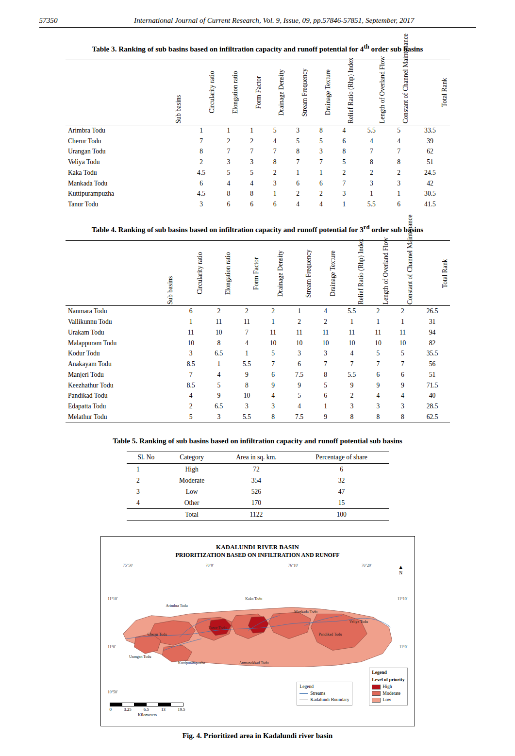57350 International Journal of Current Research, Vol. 9, Issue, 09, pp.57846-57851, September, 2017
Table 3. Ranking of sub basins based on infiltration capacity and runoff potential for 4th order sub basins
| Sub basins | Circularity ratio | Elongation ratio | Form Factor | Drainage Density | Stream Frequency | Drainage Texture | Relief Ratio (Rhp) Index | Length of Overland Flow | Constant of Channel Maintenance | Total Rank |
| --- | --- | --- | --- | --- | --- | --- | --- | --- | --- | --- |
| Arimbra Todu | 1 | 1 | 1 | 5 | 3 | 8 | 4 | 5.5 | 5 | 33.5 |
| Cherur Todu | 7 | 2 | 2 | 4 | 5 | 5 | 6 | 4 | 4 | 39 |
| Urangan Todu | 8 | 7 | 7 | 7 | 8 | 3 | 8 | 7 | 7 | 62 |
| Veliya Todu | 2 | 3 | 3 | 8 | 7 | 7 | 5 | 8 | 8 | 51 |
| Kaka Todu | 4.5 | 5 | 5 | 2 | 1 | 1 | 2 | 2 | 2 | 24.5 |
| Mankada Todu | 6 | 4 | 4 | 3 | 6 | 6 | 7 | 3 | 3 | 42 |
| Kuttipurampuzha | 4.5 | 8 | 8 | 1 | 2 | 2 | 3 | 1 | 1 | 30.5 |
| Tanur Todu | 3 | 6 | 6 | 6 | 4 | 4 | 1 | 5.5 | 6 | 41.5 |
Table 4. Ranking of sub basins based on infiltration capacity and runoff potential for 3rd order sub basins
| Sub basins | Circularity ratio | Elongation ratio | Form Factor | Drainage Density | Stream Frequency | Drainage Texture | Relief Ratio (Rhp) Index | Length of Overland Flow | Constant of Channel Maintenance | Total Rank |
| --- | --- | --- | --- | --- | --- | --- | --- | --- | --- | --- |
| Nanmara Todu | 6 | 2 | 2 | 2 | 1 | 4 | 5.5 | 2 | 2 | 26.5 |
| Vallikunnu Todu | 1 | 11 | 11 | 1 | 2 | 2 | 1 | 1 | 1 | 31 |
| Urakam Todu | 11 | 10 | 7 | 11 | 11 | 11 | 11 | 11 | 11 | 94 |
| Malappuram Todu | 10 | 8 | 4 | 10 | 10 | 10 | 10 | 10 | 10 | 82 |
| Kodur Todu | 3 | 6.5 | 1 | 5 | 3 | 3 | 4 | 5 | 5 | 35.5 |
| Anakayam Todu | 8.5 | 1 | 5.5 | 7 | 6 | 7 | 7 | 7 | 7 | 56 |
| Manjeri Todu | 7 | 4 | 9 | 6 | 7.5 | 8 | 5.5 | 6 | 6 | 51 |
| Keezhathur Todu | 8.5 | 5 | 8 | 9 | 9 | 5 | 9 | 9 | 9 | 71.5 |
| Pandikad Todu | 4 | 9 | 10 | 4 | 5 | 6 | 2 | 4 | 4 | 40 |
| Edapatta Todu | 2 | 6.5 | 3 | 3 | 4 | 1 | 3 | 3 | 3 | 28.5 |
| Melathur Todu | 5 | 3 | 5.5 | 8 | 7.5 | 9 | 8 | 8 | 8 | 62.5 |
Table 5. Ranking of sub basins based on infiltration capacity and runoff potential sub basins
| Sl. No | Category | Area in sq. km. | Percentage of share |
| --- | --- | --- | --- |
| 1 | High | 72 | 6 |
| 2 | Moderate | 354 | 32 |
| 3 | Low | 526 | 47 |
| 4 | Other | 170 | 15 |
| | Total | 1122 | 100 |
KADALUNDI RIVER BASIN
PRIORITIZATION BASED ON INFILTRATION AND RUNOFF
75°50' 76°0' 76°10' 76°20' 11°10' 11°0' 10°50' 11°10' 11°0' 10°50'
▲
N
Arimbra Todu Cherur Todu Urangan Todu Kuttipurampuzha Anmanakkad Todu Kaka Todu Mankada Todu Pandikad Todu Veliya Todu Tanur Todu
Legend
Streams
Kadalundi Boundary
Legend
Level of priority
High
Moderate
Low
03.256.51319.5
Kilometers
Fig. 4. Prioritized area in Kadalundi river basin